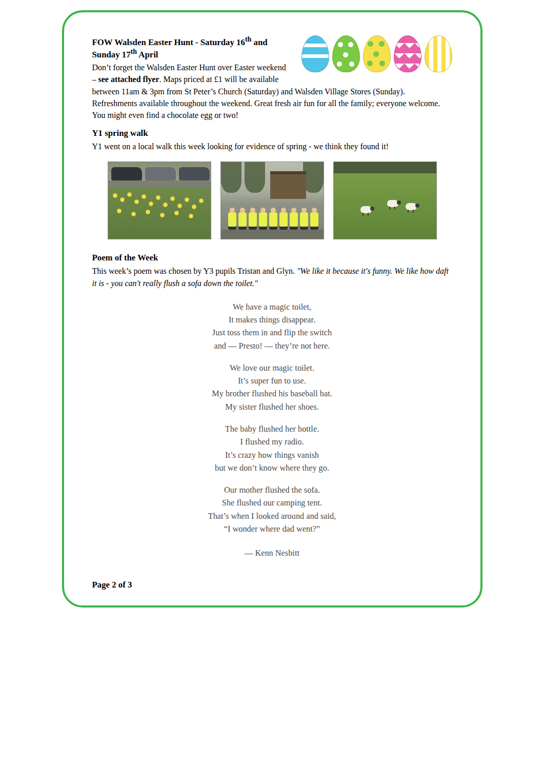FOW Walsden Easter Hunt - Saturday 16th and Sunday 17th April
Don’t forget the Walsden Easter Hunt over Easter weekend – see attached flyer. Maps priced at £1 will be available between 11am & 3pm from St Peter’s Church (Saturday) and Walsden Village Stores (Sunday). Refreshments available throughout the weekend. Great fresh air fun for all the family; everyone welcome. You might even find a chocolate egg or two!
Y1 spring walk
Y1 went on a local walk this week looking for evidence of spring - we think they found it!
Poem of the Week
This week’s poem was chosen by Y3 pupils Tristan and Glyn. "We like it because it's funny. We like how daft it is - you can't really flush a sofa down the toilet."
We have a magic toilet,
It makes things disappear.
Just toss them in and flip the switch
and — Presto! — they’re not here.
We love our magic toilet.
It’s super fun to use.
My brother flushed his baseball bat.
My sister flushed her shoes.
The baby flushed her bottle.
I flushed my radio.
It’s crazy how things vanish
but we don’t know where they go.
Our mother flushed the sofa.
She flushed our camping tent.
That’s when I looked around and said,
“I wonder where dad went?”
— Kenn Nesbitt
Page 2 of 3